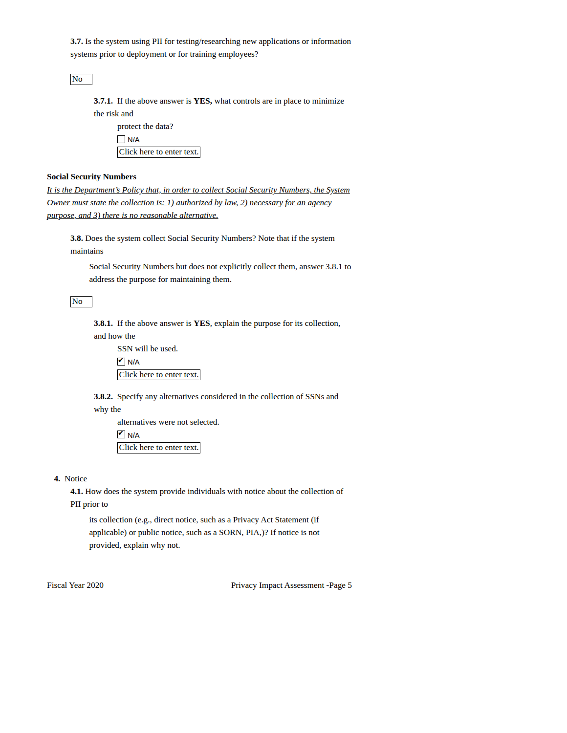3.7. Is the system using PII for testing/researching new applications or information systems prior to deployment or for training employees?
No
3.7.1. If the above answer is YES, what controls are in place to minimize the risk and
protect the data?
N/A
Click here to enter text.
Social Security Numbers
It is the Department’s Policy that, in order to collect Social Security Numbers, the System Owner must state the collection is: 1) authorized by law, 2) necessary for an agency purpose, and 3) there is no reasonable alternative.
3.8. Does the system collect Social Security Numbers? Note that if the system maintains
Social Security Numbers but does not explicitly collect them, answer 3.8.1 to address the purpose for maintaining them.
No
3.8.1. If the above answer is YES, explain the purpose for its collection, and how the
SSN will be used.
N/A
Click here to enter text.
3.8.2. Specify any alternatives considered in the collection of SSNs and why the
alternatives were not selected.
N/A
Click here to enter text.
4. Notice
4.1. How does the system provide individuals with notice about the collection of PII prior to
its collection (e.g., direct notice, such as a Privacy Act Statement (if applicable) or public notice, such as a SORN, PIA,)? If notice is not provided, explain why not.
Fiscal Year 2020 Privacy Impact Assessment -Page 5